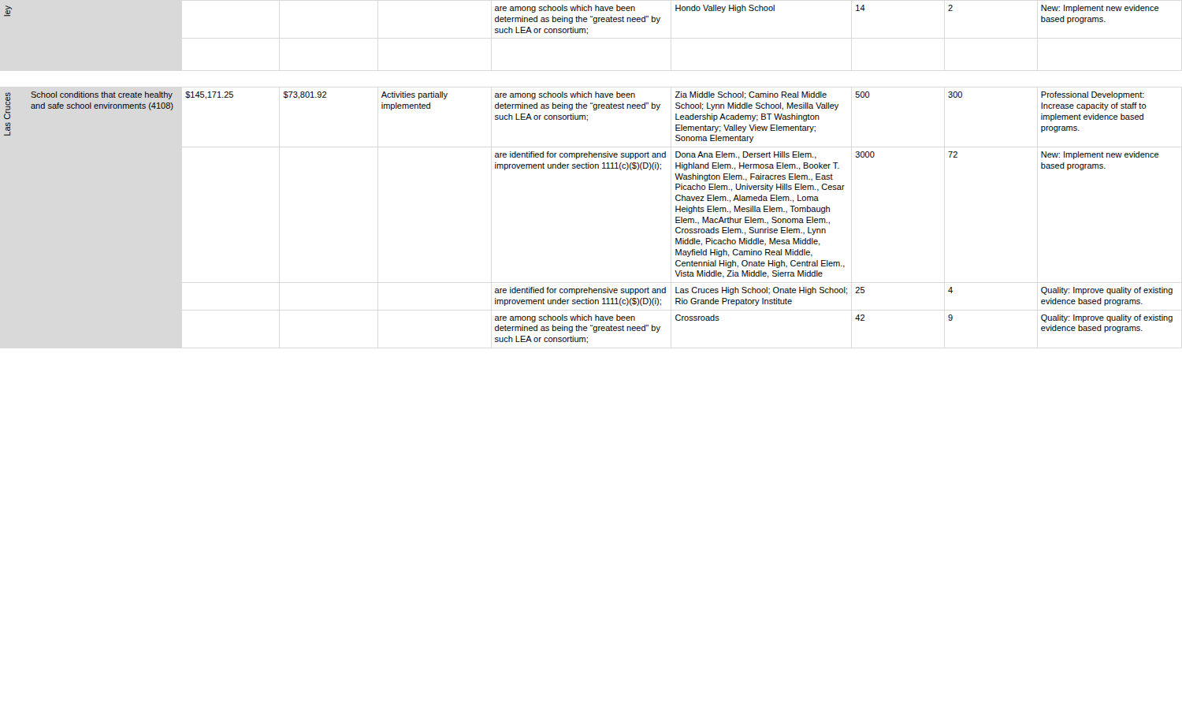| ley | | | | | are among schools which have been determined as being the “greatest need” by such LEA or consortium; | Hondo Valley High School | 14 | 2 | New: Implement new evidence based programs. |
| Las Cruces | School conditions that create healthy and safe school environments (4108) | $145,171.25 | $73,801.92 | Activities partially implemented | are among schools which have been determined as being the “greatest need” by such LEA or consortium; | Zia Middle School; Camino Real Middle School; Lynn Middle School, Mesilla Valley Leadership Academy; BT Washington Elementary; Valley View Elementary; Sonoma Elementary | 500 | 300 | Professional Development: Increase capacity of staff to implement evidence based programs. |
| | | | | are identified for comprehensive support and improvement under section 1111(c)($)(D)(i); | Dona Ana Elem., Dersert Hills Elem., Highland Elem., Hermosa Elem., Booker T. Washington Elem., Fairacres Elem., East Picacho Elem., University Hills Elem., Cesar Chavez Elem., Alameda Elem., Loma Heights Elem., Mesilla Elem., Tombaugh Elem., MacArthur Elem., Sonoma Elem., Crossroads Elem., Sunrise Elem., Lynn Middle, Picacho Middle, Mesa Middle, Mayfield High, Camino Real Middle, Centennial High, Onate High, Central Elem., Vista Middle, Zia Middle, Sierra Middle | 3000 | 72 | New: Implement new evidence based programs. |
| | | | | are identified for comprehensive support and improvement under section 1111(c)($)(D)(i); | Las Cruces High School; Onate High School; Rio Grande Prepatory Institute | 25 | 4 | Quality: Improve quality of existing evidence based programs. |
| | | | | are among schools which have been determined as being the “greatest need” by such LEA or consortium; | Crossroads | 42 | 9 | Quality: Improve quality of existing evidence based programs. |